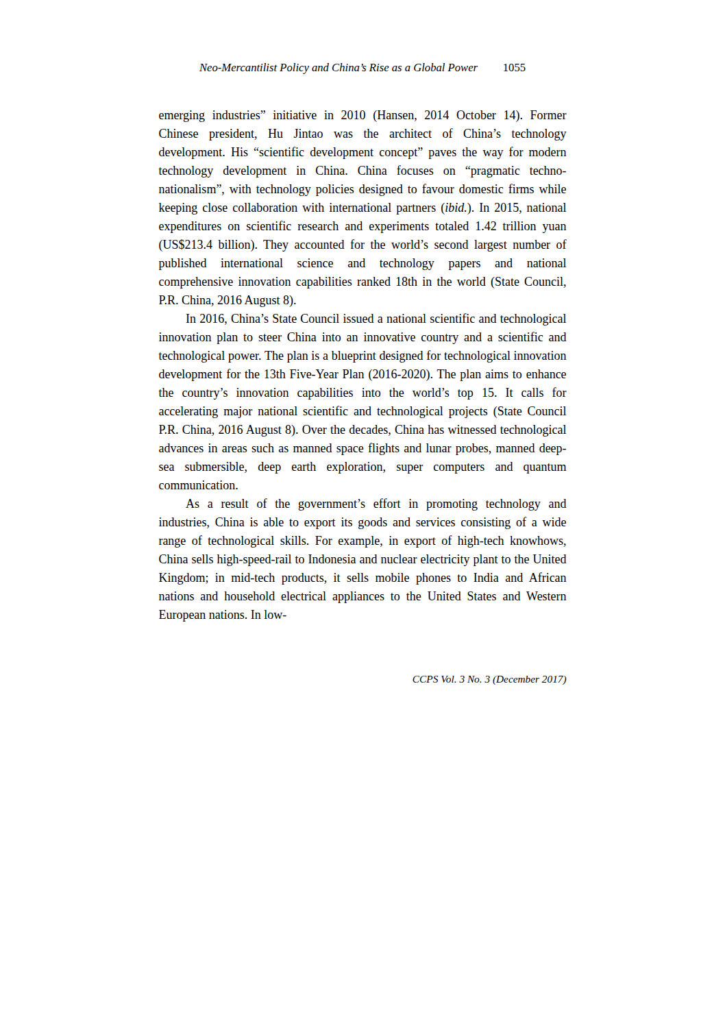Neo-Mercantilist Policy and China’s Rise as a Global Power1055
emerging industries” initiative in 2010 (Hansen, 2014 October 14). Former Chinese president, Hu Jintao was the architect of China’s technology development. His “scientific development concept” paves the way for modern technology development in China. China focuses on “pragmatic techno-nationalism”, with technology policies designed to favour domestic firms while keeping close collaboration with international partners (ibid.). In 2015, national expenditures on scientific research and experiments totaled 1.42 trillion yuan (US$213.4 billion). They accounted for the world’s second largest number of published international science and technology papers and national comprehensive innovation capabilities ranked 18th in the world (State Council, P.R. China, 2016 August 8).
In 2016, China’s State Council issued a national scientific and technological innovation plan to steer China into an innovative country and a scientific and technological power. The plan is a blueprint designed for technological innovation development for the 13th Five-Year Plan (2016-2020). The plan aims to enhance the country’s innovation capabilities into the world’s top 15. It calls for accelerating major national scientific and technological projects (State Council P.R. China, 2016 August 8). Over the decades, China has witnessed technological advances in areas such as manned space flights and lunar probes, manned deep-sea submersible, deep earth exploration, super computers and quantum communication.
As a result of the government’s effort in promoting technology and industries, China is able to export its goods and services consisting of a wide range of technological skills. For example, in export of high-tech knowhows, China sells high-speed-rail to Indonesia and nuclear electricity plant to the United Kingdom; in mid-tech products, it sells mobile phones to India and African nations and household electrical appliances to the United States and Western European nations. In low-
CCPS Vol. 3 No. 3 (December 2017)